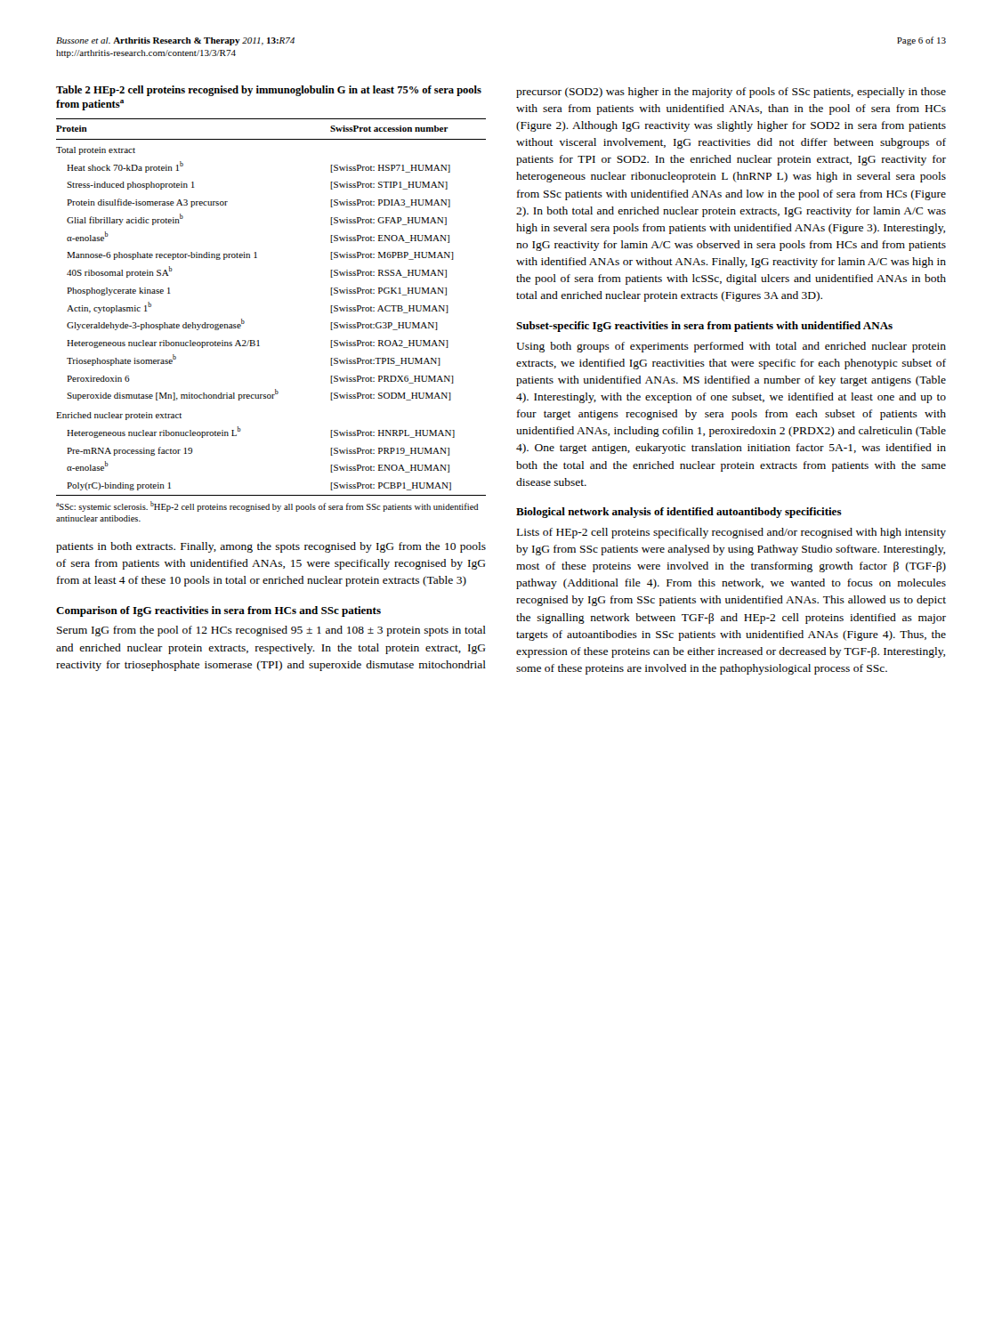Bussone et al. Arthritis Research & Therapy 2011, 13: R74
http://arthritis-research.com/content/13/3/R74
Page 6 of 13
Table 2 HEp-2 cell proteins recognised by immunoglobulin G in at least 75% of sera pools from patientsa
| Protein | SwissProt accession number |
| --- | --- |
| Total protein extract |
| Heat shock 70-kDa protein 1 b | [SwissProt: HSP71_HUMAN] |
| Stress-induced phosphoprotein 1 | [SwissProt: STIP1_HUMAN] |
| Protein disulfide-isomerase A3 precursor | [SwissProt: PDIA3_HUMAN] |
| Glial fibrillary acidic protein b | [SwissProt: GFAP_HUMAN] |
| α-enolase b | [SwissProt: ENOA_HUMAN] |
| Mannose-6 phosphate receptor-binding protein 1 | [SwissProt: M6PBP_HUMAN] |
| 40S ribosomal protein SA b | [SwissProt: RSSA_HUMAN] |
| Phosphoglycerate kinase 1 | [SwissProt: PGK1_HUMAN] |
| Actin, cytoplasmic 1 b | [SwissProt: ACTB_HUMAN] |
| Glyceraldehyde-3-phosphate dehydrogenase b | [SwissProt:G3P_HUMAN] |
| Heterogeneous nuclear ribonucleoproteins A2/B1 | [SwissProt: ROA2_HUMAN] |
| Triosephosphate isomerase b | [SwissProt:TPIS_HUMAN] |
| Peroxiredoxin 6 | [SwissProt: PRDX6_HUMAN] |
| Superoxide dismutase [Mn], mitochondrial precursor b | [SwissProt: SODM_HUMAN] |
| Enriched nuclear protein extract |
| Heterogeneous nuclear ribonucleoprotein L b | [SwissProt: HNRPL_HUMAN] |
| Pre-mRNA processing factor 19 | [SwissProt: PRP19_HUMAN] |
| α-enolase b | [SwissProt: ENOA_HUMAN] |
| Poly(rC)-binding protein 1 | [SwissProt: PCBP1_HUMAN] |
aSSc: systemic sclerosis. bHEp-2 cell proteins recognised by all pools of sera from SSc patients with unidentified antinuclear antibodies.
patients in both extracts. Finally, among the spots recognised by IgG from the 10 pools of sera from patients with unidentified ANAs, 15 were specifically recognised by IgG from at least 4 of these 10 pools in total or enriched nuclear protein extracts (Table 3)
Comparison of IgG reactivities in sera from HCs and SSc patients
Serum IgG from the pool of 12 HCs recognised 95 ± 1 and 108 ± 3 protein spots in total and enriched nuclear protein extracts, respectively. In the total protein extract, IgG reactivity for triosephosphate isomerase (TPI) and superoxide dismutase mitochondrial precursor (SOD2) was higher in the majority of pools of SSc patients, especially in those with sera from patients with unidentified ANAs, than in the pool of sera from HCs (Figure 2). Although IgG reactivity was slightly higher for SOD2 in sera from patients without visceral involvement, IgG reactivities did not differ between subgroups of patients for TPI or SOD2. In the enriched nuclear protein extract, IgG reactivity for heterogeneous nuclear ribonucleoprotein L (hnRNP L) was high in several sera pools from SSc patients with unidentified ANAs and low in the pool of sera from HCs (Figure 2). In both total and enriched nuclear protein extracts, IgG reactivity for lamin A/C was high in several sera pools from patients with unidentified ANAs (Figure 3). Interestingly, no IgG reactivity for lamin A/C was observed in sera pools from HCs and from patients with identified ANAs or without ANAs. Finally, IgG reactivity for lamin A/C was high in the pool of sera from patients with lcSSc, digital ulcers and unidentified ANAs in both total and enriched nuclear protein extracts (Figures 3A and 3D).
Subset-specific IgG reactivities in sera from patients with unidentified ANAs
Using both groups of experiments performed with total and enriched nuclear protein extracts, we identified IgG reactivities that were specific for each phenotypic subset of patients with unidentified ANAs. MS identified a number of key target antigens (Table 4). Interestingly, with the exception of one subset, we identified at least one and up to four target antigens recognised by sera pools from each subset of patients with unidentified ANAs, including cofilin 1, peroxiredoxin 2 (PRDX2) and calreticulin (Table 4). One target antigen, eukaryotic translation initiation factor 5A-1, was identified in both the total and the enriched nuclear protein extracts from patients with the same disease subset.
Biological network analysis of identified autoantibody specificities
Lists of HEp-2 cell proteins specifically recognised and/or recognised with high intensity by IgG from SSc patients were analysed by using Pathway Studio software. Interestingly, most of these proteins were involved in the transforming growth factor β (TGF-β) pathway (Additional file 4). From this network, we wanted to focus on molecules recognised by IgG from SSc patients with unidentified ANAs. This allowed us to depict the signalling network between TGF-β and HEp-2 cell proteins identified as major targets of autoantibodies in SSc patients with unidentified ANAs (Figure 4). Thus, the expression of these proteins can be either increased or decreased by TGF-β. Interestingly, some of these proteins are involved in the pathophysiological process of SSc.